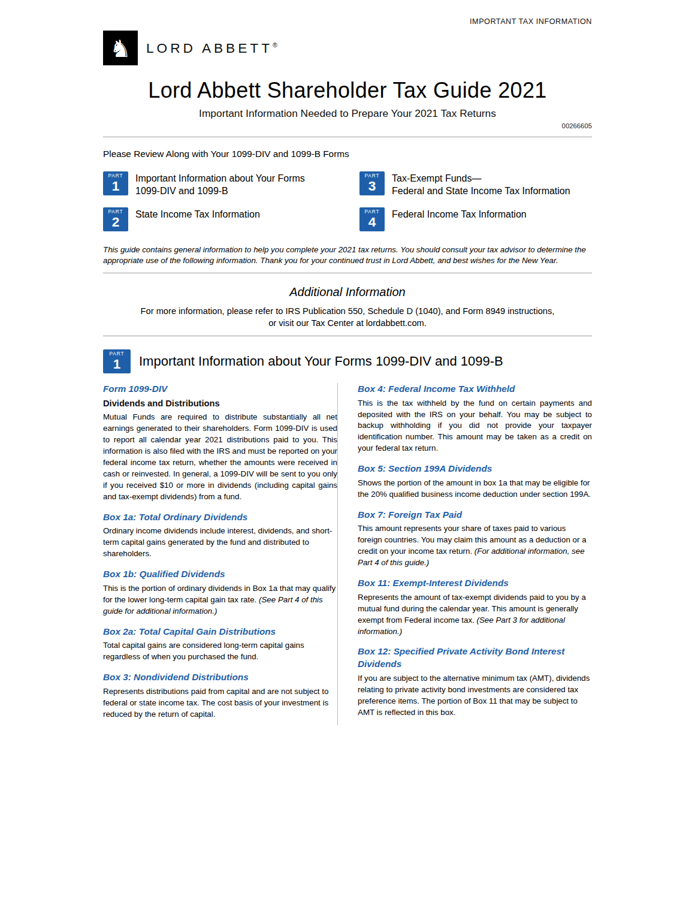IMPORTANT TAX INFORMATION
♞
LORD ABBETT®
Lord Abbett Shareholder Tax Guide 2021
Important Information Needed to Prepare Your 2021 Tax Returns
00266605
Please Review Along with Your 1099-DIV and 1099-B Forms
PART 1
Important Information about Your Forms
1099-DIV and 1099-B
PART 3
Tax-Exempt Funds—
Federal and State Income Tax Information
PART 2
State Income Tax Information
PART 4
Federal Income Tax Information
This guide contains general information to help you complete your 2021 tax returns. You should consult your tax advisor to determine the appropriate use of the following information. Thank you for your continued trust in Lord Abbett, and best wishes for the New Year.
Additional Information
For more information, please refer to IRS Publication 550, Schedule D (1040), and Form 8949 instructions,
or visit our Tax Center at lordabbett.com.
PART 1
Important Information about Your Forms 1099-DIV and 1099-B
Form 1099-DIV
Dividends and Distributions
Mutual Funds are required to distribute substantially all net earnings generated to their shareholders. Form 1099-DIV is used to report all calendar year 2021 distributions paid to you. This information is also filed with the IRS and must be reported on your federal income tax return, whether the amounts were received in cash or reinvested. In general, a 1099-DIV will be sent to you only if you received $10 or more in dividends (including capital gains and tax-exempt dividends) from a fund.
Box 1a: Total Ordinary Dividends
Ordinary income dividends include interest, dividends, and short-term capital gains generated by the fund and distributed to shareholders.
Box 1b: Qualified Dividends
This is the portion of ordinary dividends in Box 1a that may qualify for the lower long-term capital gain tax rate. (See Part 4 of this guide for additional information.)
Box 2a: Total Capital Gain Distributions
Total capital gains are considered long-term capital gains regardless of when you purchased the fund.
Box 3: Nondividend Distributions
Represents distributions paid from capital and are not subject to federal or state income tax. The cost basis of your investment is reduced by the return of capital.
Box 4: Federal Income Tax Withheld
This is the tax withheld by the fund on certain payments and deposited with the IRS on your behalf. You may be subject to backup withholding if you did not provide your taxpayer identification number. This amount may be taken as a credit on your federal tax return.
Box 5: Section 199A Dividends
Shows the portion of the amount in box 1a that may be eligible for the 20% qualified business income deduction under section 199A.
Box 7: Foreign Tax Paid
This amount represents your share of taxes paid to various foreign countries. You may claim this amount as a deduction or a credit on your income tax return. (For additional information, see Part 4 of this guide.)
Box 11: Exempt-Interest Dividends
Represents the amount of tax-exempt dividends paid to you by a mutual fund during the calendar year. This amount is generally exempt from Federal income tax. (See Part 3 for additional information.)
Box 12: Specified Private Activity Bond Interest Dividends
If you are subject to the alternative minimum tax (AMT), dividends relating to private activity bond investments are considered tax preference items. The portion of Box 11 that may be subject to AMT is reflected in this box.